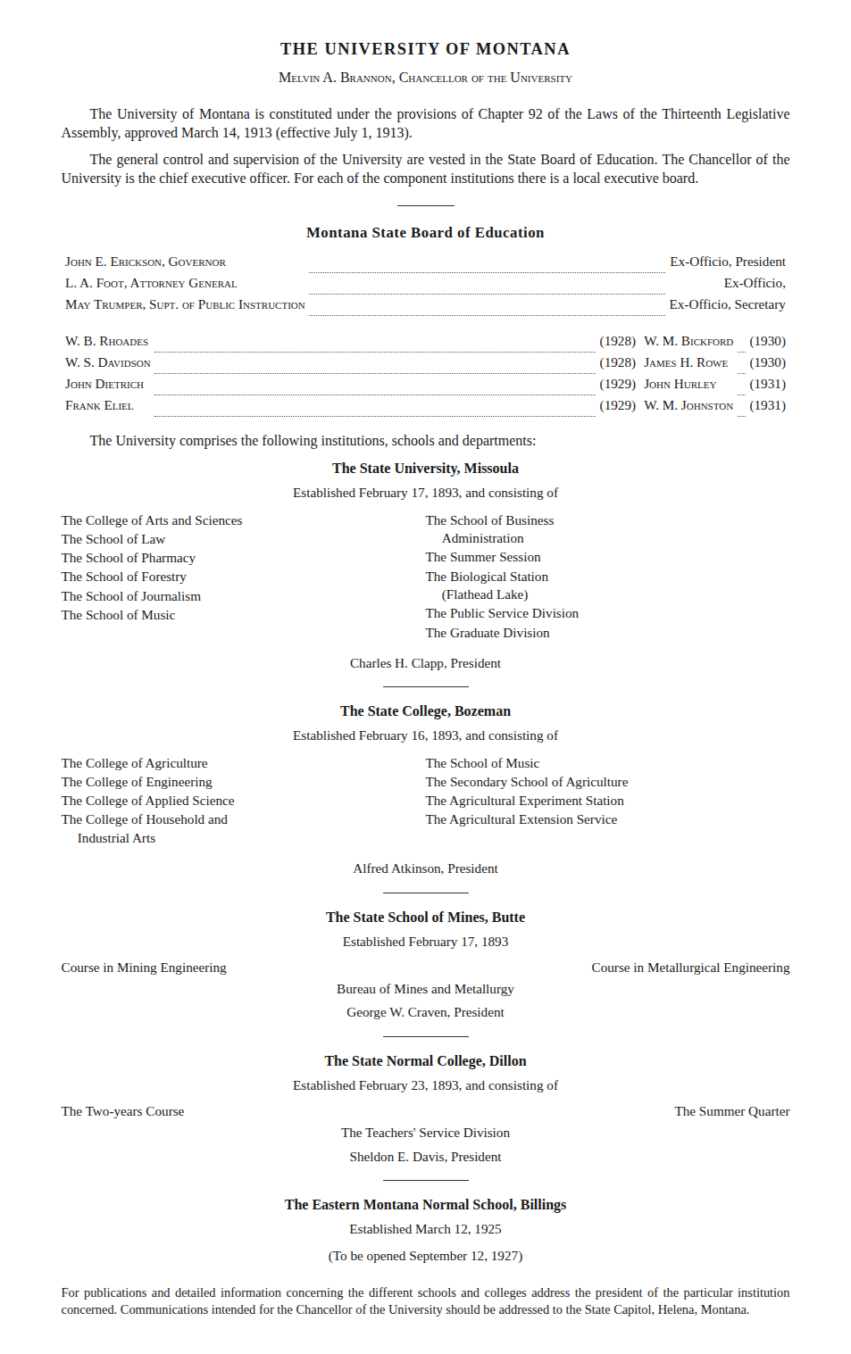The University of Montana
Melvin A. Brannon, Chancellor of the University
The University of Montana is constituted under the provisions of Chapter 92 of the Laws of the Thirteenth Legislative Assembly, approved March 14, 1913 (effective July 1, 1913).
The general control and supervision of the University are vested in the State Board of Education. The Chancellor of the University is the chief executive officer. For each of the component institutions there is a local executive board.
Montana State Board of Education
| John E. Erickson, Governor | | Ex-Officio, President |
| L. A. Foot, Attorney General | | Ex-Officio, |
| May Trumper, Supt. of Public Instruction | | Ex-Officio, Secretary |
| W. B. Rhoades | | (1928) | W. M. Bickford | | (1930) |
| W. S. Davidson | | (1928) | James H. Rowe | | (1930) |
| John Dietrich | | (1929) | John Hurley | | (1931) |
| Frank Eliel | | (1929) | W. M. Johnston | | (1931) |
The University comprises the following institutions, schools and departments:
The State University, Missoula
Established February 17, 1893, and consisting of
The College of Arts and Sciences
The School of Law
The School of Pharmacy
The School of Forestry
The School of Journalism
The School of Music
The School of BusinessAdministration
The Summer Session
The Biological Station(Flathead Lake)
The Public Service Division
The Graduate Division
Charles H. Clapp, President
The State College, Bozeman
Established February 16, 1893, and consisting of
The College of Agriculture
The College of Engineering
The College of Applied Science
The College of Household andIndustrial Arts
The School of Music
The Secondary School of Agriculture
The Agricultural Experiment Station
The Agricultural Extension Service
Alfred Atkinson, President
The State School of Mines, Butte
Established February 17, 1893
Course in Mining Engineering Course in Metallurgical Engineering
Bureau of Mines and Metallurgy
George W. Craven, President
The State Normal College, Dillon
Established February 23, 1893, and consisting of
The Two-years Course The Summer Quarter
The Teachers' Service Division
Sheldon E. Davis, President
The Eastern Montana Normal School, Billings
Established March 12, 1925
(To be opened September 12, 1927)
For publications and detailed information concerning the different schools and colleges address the president of the particular institution concerned. Communications intended for the Chancellor of the University should be addressed to the State Capitol, Helena, Montana.